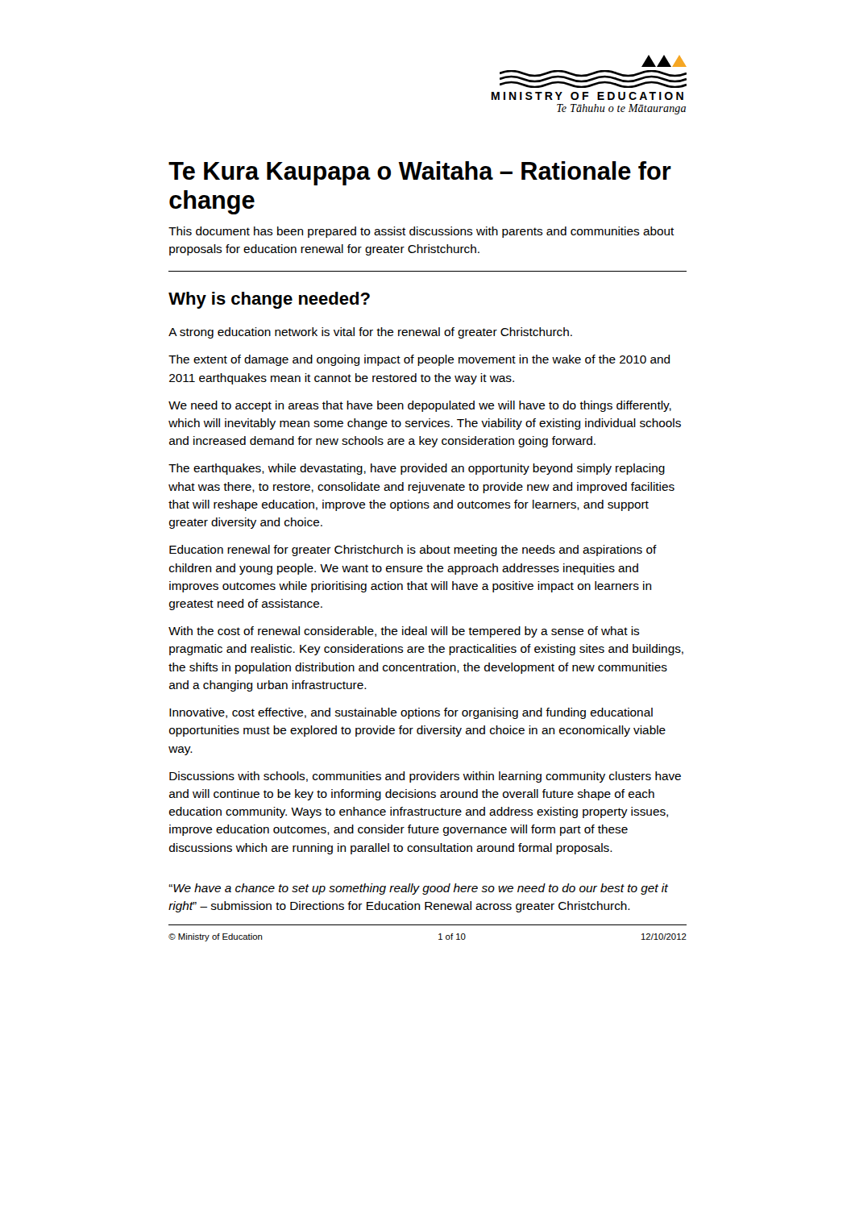MINISTRY OF EDUCATION
Te Tāhuhu o te Mātauranga
Te Kura Kaupapa o Waitaha – Rationale for change
This document has been prepared to assist discussions with parents and communities about proposals for education renewal for greater Christchurch.
Why is change needed?
A strong education network is vital for the renewal of greater Christchurch.
The extent of damage and ongoing impact of people movement in the wake of the 2010 and 2011 earthquakes mean it cannot be restored to the way it was.
We need to accept in areas that have been depopulated we will have to do things differently, which will inevitably mean some change to services. The viability of existing individual schools and increased demand for new schools are a key consideration going forward.
The earthquakes, while devastating, have provided an opportunity beyond simply replacing what was there, to restore, consolidate and rejuvenate to provide new and improved facilities that will reshape education, improve the options and outcomes for learners, and support greater diversity and choice.
Education renewal for greater Christchurch is about meeting the needs and aspirations of children and young people. We want to ensure the approach addresses inequities and improves outcomes while prioritising action that will have a positive impact on learners in greatest need of assistance.
With the cost of renewal considerable, the ideal will be tempered by a sense of what is pragmatic and realistic. Key considerations are the practicalities of existing sites and buildings, the shifts in population distribution and concentration, the development of new communities and a changing urban infrastructure.
Innovative, cost effective, and sustainable options for organising and funding educational opportunities must be explored to provide for diversity and choice in an economically viable way.
Discussions with schools, communities and providers within learning community clusters have and will continue to be key to informing decisions around the overall future shape of each education community. Ways to enhance infrastructure and address existing property issues, improve education outcomes, and consider future governance will form part of these discussions which are running in parallel to consultation around formal proposals.
“We have a chance to set up something really good here so we need to do our best to get it right” – submission to Directions for Education Renewal across greater Christchurch.
© Ministry of Education
1 of 10
12/10/2012